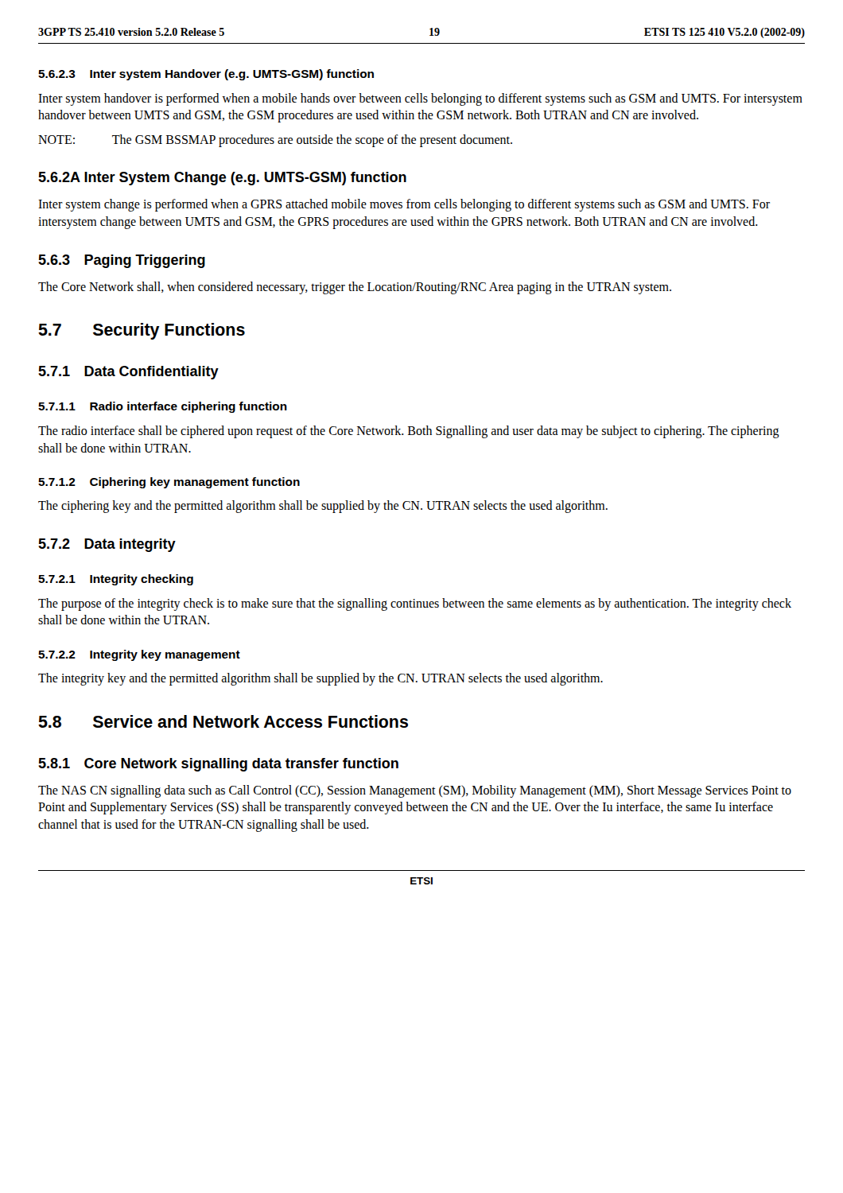3GPP TS 25.410 version 5.2.0 Release 5
19
ETSI TS 125 410 V5.2.0 (2002-09)
5.6.2.3 Inter system Handover (e.g. UMTS-GSM) function
Inter system handover is performed when a mobile hands over between cells belonging to different systems such as GSM and UMTS. For intersystem handover between UMTS and GSM, the GSM procedures are used within the GSM network. Both UTRAN and CN are involved.
NOTE: The GSM BSSMAP procedures are outside the scope of the present document.
5.6.2AInter System Change (e.g. UMTS-GSM) function
Inter system change is performed when a GPRS attached mobile moves from cells belonging to different systems such as GSM and UMTS. For intersystem change between UMTS and GSM, the GPRS procedures are used within the GPRS network. Both UTRAN and CN are involved.
5.6.3 Paging Triggering
The Core Network shall, when considered necessary, trigger the Location/Routing/RNC Area paging in the UTRAN system.
5.7 Security Functions
5.7.1 Data Confidentiality
5.7.1.1 Radio interface ciphering function
The radio interface shall be ciphered upon request of the Core Network. Both Signalling and user data may be subject to ciphering. The ciphering shall be done within UTRAN.
5.7.1.2 Ciphering key management function
The ciphering key and the permitted algorithm shall be supplied by the CN. UTRAN selects the used algorithm.
5.7.2 Data integrity
5.7.2.1 Integrity checking
The purpose of the integrity check is to make sure that the signalling continues between the same elements as by authentication. The integrity check shall be done within the UTRAN.
5.7.2.2 Integrity key management
The integrity key and the permitted algorithm shall be supplied by the CN. UTRAN selects the used algorithm.
5.8 Service and Network Access Functions
5.8.1 Core Network signalling data transfer function
The NAS CN signalling data such as Call Control (CC), Session Management (SM), Mobility Management (MM), Short Message Services Point to Point and Supplementary Services (SS) shall be transparently conveyed between the CN and the UE. Over the Iu interface, the same Iu interface channel that is used for the UTRAN-CN signalling shall be used.
ETSI